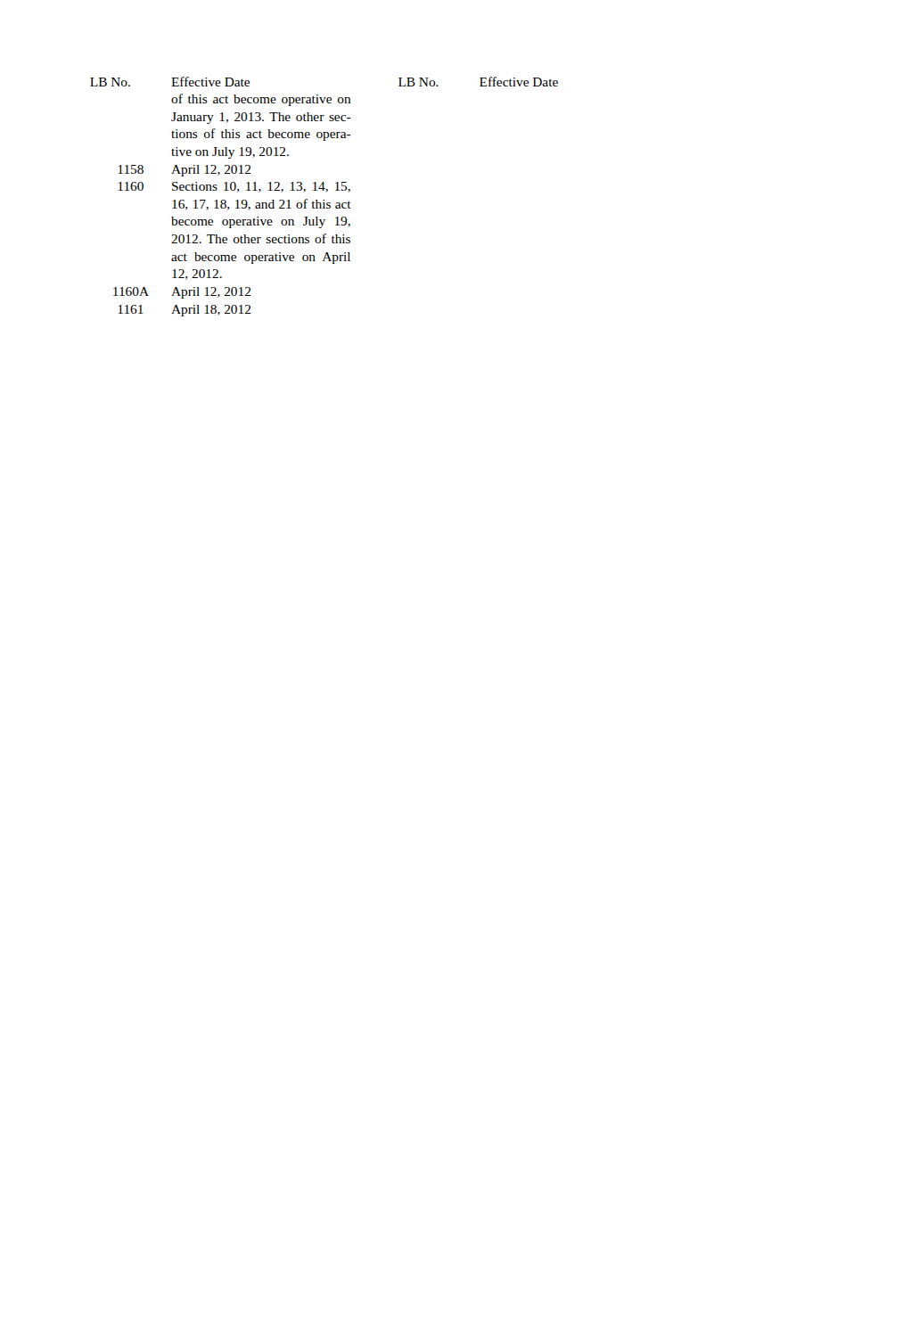| LB No. | Effective Date |
| --- | --- |
| | of this act become operative on January 1, 2013. The other sections of this act become operative on July 19, 2012. |
| 1158 | April 12, 2012 |
| 1160 | Sections 10, 11, 12, 13, 14, 15, 16, 17, 18, 19, and 21 of this act become operative on July 19, 2012. The other sections of this act become operative on April 12, 2012. |
| 1160A | April 12, 2012 |
| 1161 | April 18, 2012 |
| LB No. | Effective Date |
| --- | --- |